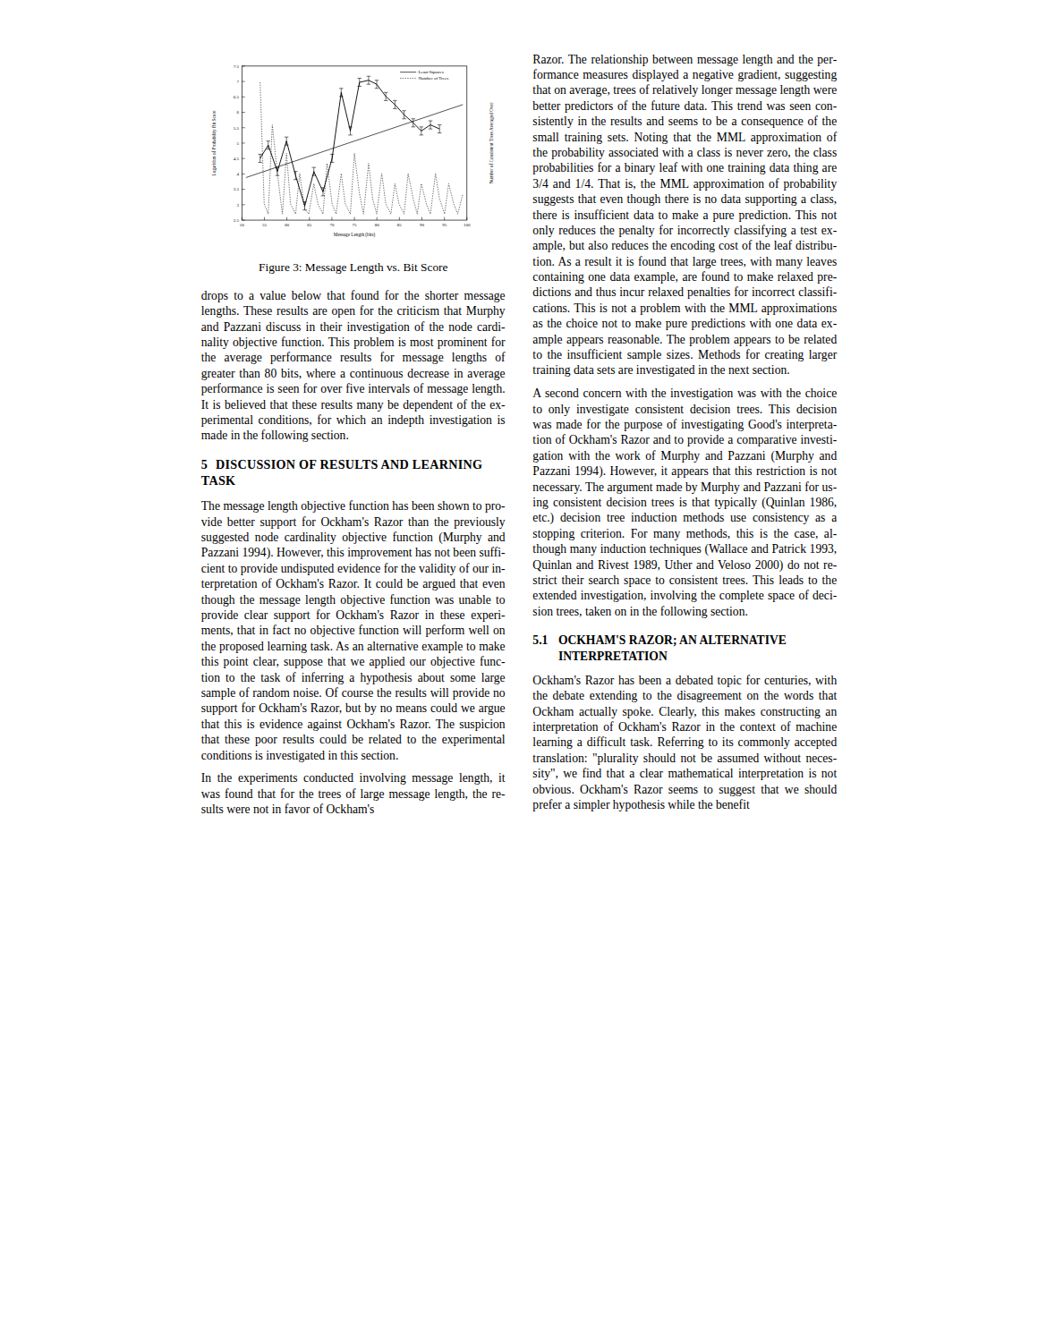2.5 3 3.5 4 4.5 5 5.5 6 6.5 7 7.5 50 55 60 65 70 75 80 85 90 95 100 Message Length (bits) Logarithm of Probability Bit Score Number of Consistent Trees Averaged Over Least-Squares Number of Trees
Figure 3: Message Length vs. Bit Score
drops to a value below that found for the shorter message lengths. These results are open for the criticism that Murphy and Pazzani discuss in their investigation of the node cardinality objective function. This problem is most prominent for the average performance results for message lengths of greater than 80 bits, where a continuous decrease in average performance is seen for over five intervals of message length. It is believed that these results many be dependent of the experimental conditions, for which an indepth investigation is made in the following section.
5 DISCUSSION OF RESULTS AND LEARNING TASK
The message length objective function has been shown to provide better support for Ockham's Razor than the previously suggested node cardinality objective function (Murphy and Pazzani 1994). However, this improvement has not been sufficient to provide undisputed evidence for the validity of our interpretation of Ockham's Razor. It could be argued that even though the message length objective function was unable to provide clear support for Ockham's Razor in these experiments, that in fact no objective function will perform well on the proposed learning task. As an alternative example to make this point clear, suppose that we applied our objective function to the task of inferring a hypothesis about some large sample of random noise. Of course the results will provide no support for Ockham's Razor, but by no means could we argue that this is evidence against Ockham's Razor. The suspicion that these poor results could be related to the experimental conditions is investigated in this section.
In the experiments conducted involving message length, it was found that for the trees of large message length, the results were not in favor of Ockham's
Razor. The relationship between message length and the performance measures displayed a negative gradient, suggesting that on average, trees of relatively longer message length were better predictors of the future data. This trend was seen consistently in the results and seems to be a consequence of the small training sets. Noting that the MML approximation of the probability associated with a class is never zero, the class probabilities for a binary leaf with one training data thing are 3/4 and 1/4. That is, the MML approximation of probability suggests that even though there is no data supporting a class, there is insufficient data to make a pure prediction. This not only reduces the penalty for incorrectly classifying a test example, but also reduces the encoding cost of the leaf distribution. As a result it is found that large trees, with many leaves containing one data example, are found to make relaxed predictions and thus incur relaxed penalties for incorrect classifications. This is not a problem with the MML approximations as the choice not to make pure predictions with one data example appears reasonable. The problem appears to be related to the insufficient sample sizes. Methods for creating larger training data sets are investigated in the next section.
A second concern with the investigation was with the choice to only investigate consistent decision trees. This decision was made for the purpose of investigating Good's interpretation of Ockham's Razor and to provide a comparative investigation with the work of Murphy and Pazzani (Murphy and Pazzani 1994). However, it appears that this restriction is not necessary. The argument made by Murphy and Pazzani for using consistent decision trees is that typically (Quinlan 1986, etc.) decision tree induction methods use consistency as a stopping criterion. For many methods, this is the case, although many induction techniques (Wallace and Patrick 1993, Quinlan and Rivest 1989, Uther and Veloso 2000) do not restrict their search space to consistent trees. This leads to the extended investigation, involving the complete space of decision trees, taken on in the following section.
5.1 OCKHAM'S RAZOR; AN ALTERNATIVE INTERPRETATION
Ockham's Razor has been a debated topic for centuries, with the debate extending to the disagreement on the words that Ockham actually spoke. Clearly, this makes constructing an interpretation of Ockham's Razor in the context of machine learning a difficult task. Referring to its commonly accepted translation: "plurality should not be assumed without necessity", we find that a clear mathematical interpretation is not obvious. Ockham's Razor seems to suggest that we should prefer a simpler hypothesis while the benefit